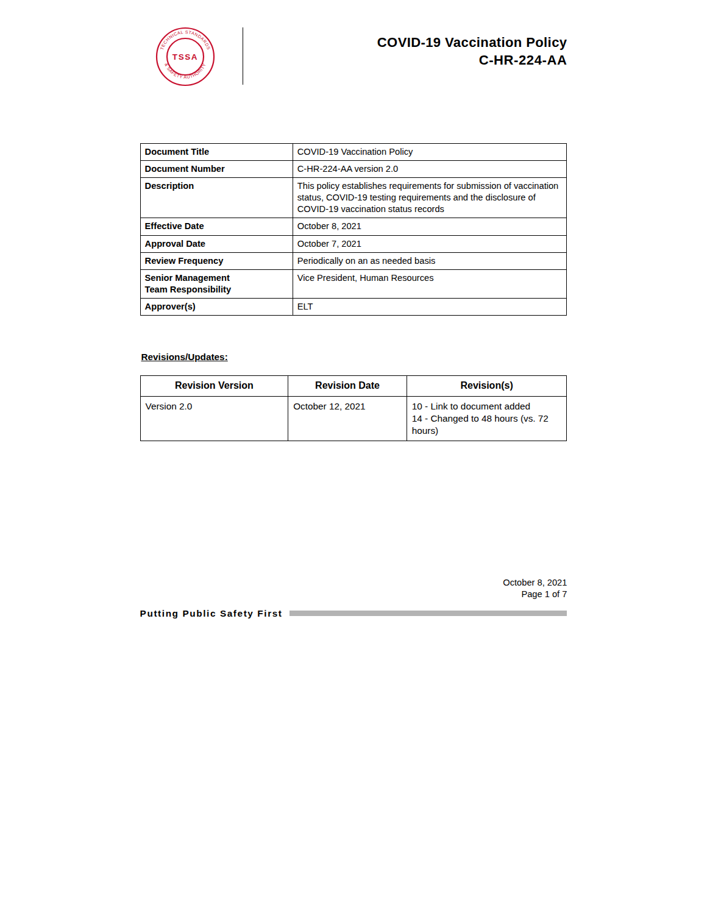TECHNICAL STANDARDS & SAFETY AUTHORITY TSSA
COVID-19 Vaccination Policy
C-HR-224-AA
| Document Title | COVID-19 Vaccination Policy |
| Document Number | C-HR-224-AA version 2.0 |
| Description | This policy establishes requirements for submission of vaccination status, COVID-19 testing requirements and the disclosure of COVID-19 vaccination status records |
| Effective Date | October 8, 2021 |
| Approval Date | October 7, 2021 |
| Review Frequency | Periodically on an as needed basis |
| Senior Management Team Responsibility | Vice President, Human Resources |
| Approver(s) | ELT |
Revisions/Updates:
| Revision Version | Revision Date | Revision(s) |
| --- | --- | --- |
| Version 2.0 | October 12, 2021 | 10 - Link to document added 14 - Changed to 48 hours (vs. 72 hours) |
October 8, 2021
Page 1 of 7
Putting Public Safety First